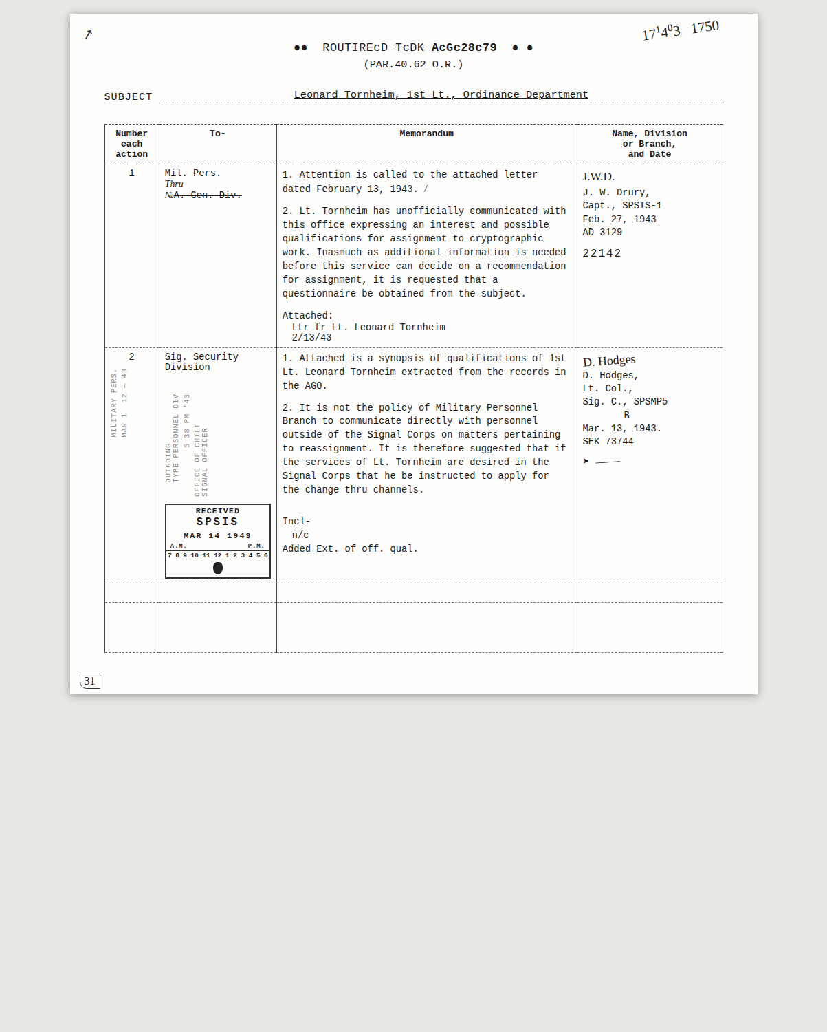↗
171403 1750
●● ROUTIREᴄD TᴄDK AᴄGᴄ28ᴄ79 ● ●
(PAR.40.62 O.R.)
SUBJECT
Leonard Tornheim, 1st Lt., Ordinance Department
| Number each action | To- | Memorandum | Name, Division or Branch, and Date |
| --- | --- | --- | --- |
| 1 | Mil. Pers. Thru № A. Gen. Div. | 1. Attention is called to the attached letter dated February 13, 1943. / 2. Lt. Tornheim has unofficially communicated with this office expressing an interest and possible qualifications for assignment to cryptographic work. Inasmuch as additional information is needed before this service can decide on a recommendation for assignment, it is requested that a questionnaire be obtained from the subject. Attached: Ltr fr Lt. Leonard Tornheim 2/13/43 | J.W.D. J. W. Drury, Capt., SPSIS-1 Feb. 27, 1943 AD 3129 22142 |
| 2 MILITARY PERS. MAR 1 12 — 43 | Sig. Security Division OUTGOING TYPE PERSONNEL DIV 5 38 PM '43 OFFICE OF CHIEF SIGNAL OFFICER RECEIVED SPSIS MAR 14 1943 A.M. P.M. 7 8 9 10 11 12 1 2 3 4 5 6 | 1. Attached is a synopsis of qualifications of 1st Lt. Leonard Tornheim extracted from the records in the AGO. 2. It is not the policy of Military Personnel Branch to communicate directly with personnel outside of the Signal Corps on matters pertaining to reassignment. It is therefore suggested that if the services of Lt. Tornheim are desired in the Signal Corps that he be instructed to apply for the change thru channels. Incl- n/c Added Ext. of off. qual. | D. Hodges D. Hodges, Lt. Col., Sig. C., SPSMP5 B Mar. 13, 1943. SEK 73744 ➤ —— |
31